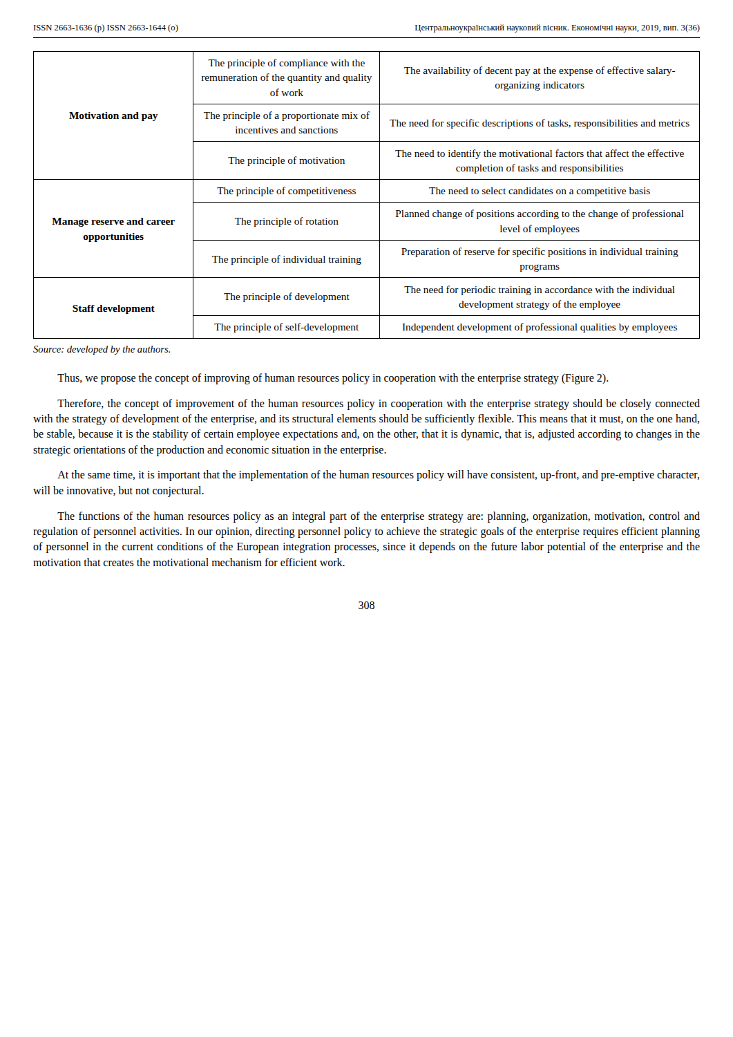ISSN 2663-1636 (p) ISSN 2663-1644 (o)
Центральноукраїнський науковий вісник. Економічні науки, 2019, вип. 3(36)
| Motivation and pay | The principle of compliance with the remuneration of the quantity and quality of work | The availability of decent pay at the expense of effective salary-organizing indicators |
| The principle of a proportionate mix of incentives and sanctions | The need for specific descriptions of tasks, responsibilities and metrics |
| The principle of motivation | The need to identify the motivational factors that affect the effective completion of tasks and responsibilities |
| Manage reserve and career opportunities | The principle of competitiveness | The need to select candidates on a competitive basis |
| The principle of rotation | Planned change of positions according to the change of professional level of employees |
| The principle of individual training | Preparation of reserve for specific positions in individual training programs |
| Staff development | The principle of development | The need for periodic training in accordance with the individual development strategy of the employee |
| The principle of self-development | Independent development of professional qualities by employees |
Source: developed by the authors.
Thus, we propose the concept of improving of human resources policy in cooperation with the enterprise strategy (Figure 2).
Therefore, the concept of improvement of the human resources policy in cooperation with the enterprise strategy should be closely connected with the strategy of development of the enterprise, and its structural elements should be sufficiently flexible. This means that it must, on the one hand, be stable, because it is the stability of certain employee expectations and, on the other, that it is dynamic, that is, adjusted according to changes in the strategic orientations of the production and economic situation in the enterprise.
At the same time, it is important that the implementation of the human resources policy will have consistent, up-front, and pre-emptive character, will be innovative, but not conjectural.
The functions of the human resources policy as an integral part of the enterprise strategy are: planning, organization, motivation, control and regulation of personnel activities. In our opinion, directing personnel policy to achieve the strategic goals of the enterprise requires efficient planning of personnel in the current conditions of the European integration processes, since it depends on the future labor potential of the enterprise and the motivation that creates the motivational mechanism for efficient work.
308